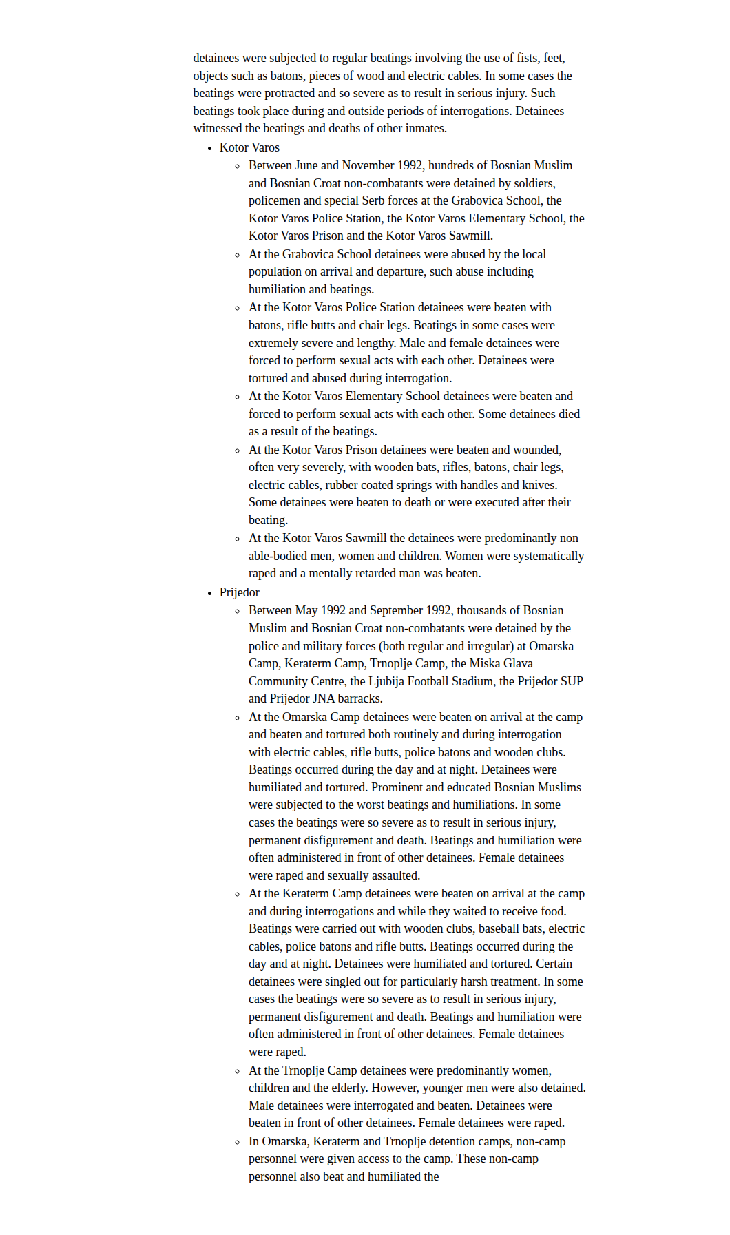detainees were subjected to regular beatings involving the use of fists, feet, objects such as batons, pieces of wood and electric cables. In some cases the beatings were protracted and so severe as to result in serious injury. Such beatings took place during and outside periods of interrogations. Detainees witnessed the beatings and deaths of other inmates.
Kotor Varos
Between June and November 1992, hundreds of Bosnian Muslim and Bosnian Croat non-combatants were detained by soldiers, policemen and special Serb forces at the Grabovica School, the Kotor Varos Police Station, the Kotor Varos Elementary School, the Kotor Varos Prison and the Kotor Varos Sawmill.
At the Grabovica School detainees were abused by the local population on arrival and departure, such abuse including humiliation and beatings.
At the Kotor Varos Police Station detainees were beaten with batons, rifle butts and chair legs. Beatings in some cases were extremely severe and lengthy. Male and female detainees were forced to perform sexual acts with each other. Detainees were tortured and abused during interrogation.
At the Kotor Varos Elementary School detainees were beaten and forced to perform sexual acts with each other. Some detainees died as a result of the beatings.
At the Kotor Varos Prison detainees were beaten and wounded, often very severely, with wooden bats, rifles, batons, chair legs, electric cables, rubber coated springs with handles and knives. Some detainees were beaten to death or were executed after their beating.
At the Kotor Varos Sawmill the detainees were predominantly non able-bodied men, women and children. Women were systematically raped and a mentally retarded man was beaten.
Prijedor
Between May 1992 and September 1992, thousands of Bosnian Muslim and Bosnian Croat non-combatants were detained by the police and military forces (both regular and irregular) at Omarska Camp, Keraterm Camp, Trnoplje Camp, the Miska Glava Community Centre, the Ljubija Football Stadium, the Prijedor SUP and Prijedor JNA barracks.
At the Omarska Camp detainees were beaten on arrival at the camp and beaten and tortured both routinely and during interrogation with electric cables, rifle butts, police batons and wooden clubs. Beatings occurred during the day and at night. Detainees were humiliated and tortured. Prominent and educated Bosnian Muslims were subjected to the worst beatings and humiliations. In some cases the beatings were so severe as to result in serious injury, permanent disfigurement and death. Beatings and humiliation were often administered in front of other detainees. Female detainees were raped and sexually assaulted.
At the Keraterm Camp detainees were beaten on arrival at the camp and during interrogations and while they waited to receive food. Beatings were carried out with wooden clubs, baseball bats, electric cables, police batons and rifle butts. Beatings occurred during the day and at night. Detainees were humiliated and tortured. Certain detainees were singled out for particularly harsh treatment. In some cases the beatings were so severe as to result in serious injury, permanent disfigurement and death. Beatings and humiliation were often administered in front of other detainees. Female detainees were raped.
At the Trnoplje Camp detainees were predominantly women, children and the elderly. However, younger men were also detained. Male detainees were interrogated and beaten. Detainees were beaten in front of other detainees. Female detainees were raped.
In Omarska, Keraterm and Trnoplje detention camps, non-camp personnel were given access to the camp. These non-camp personnel also beat and humiliated the